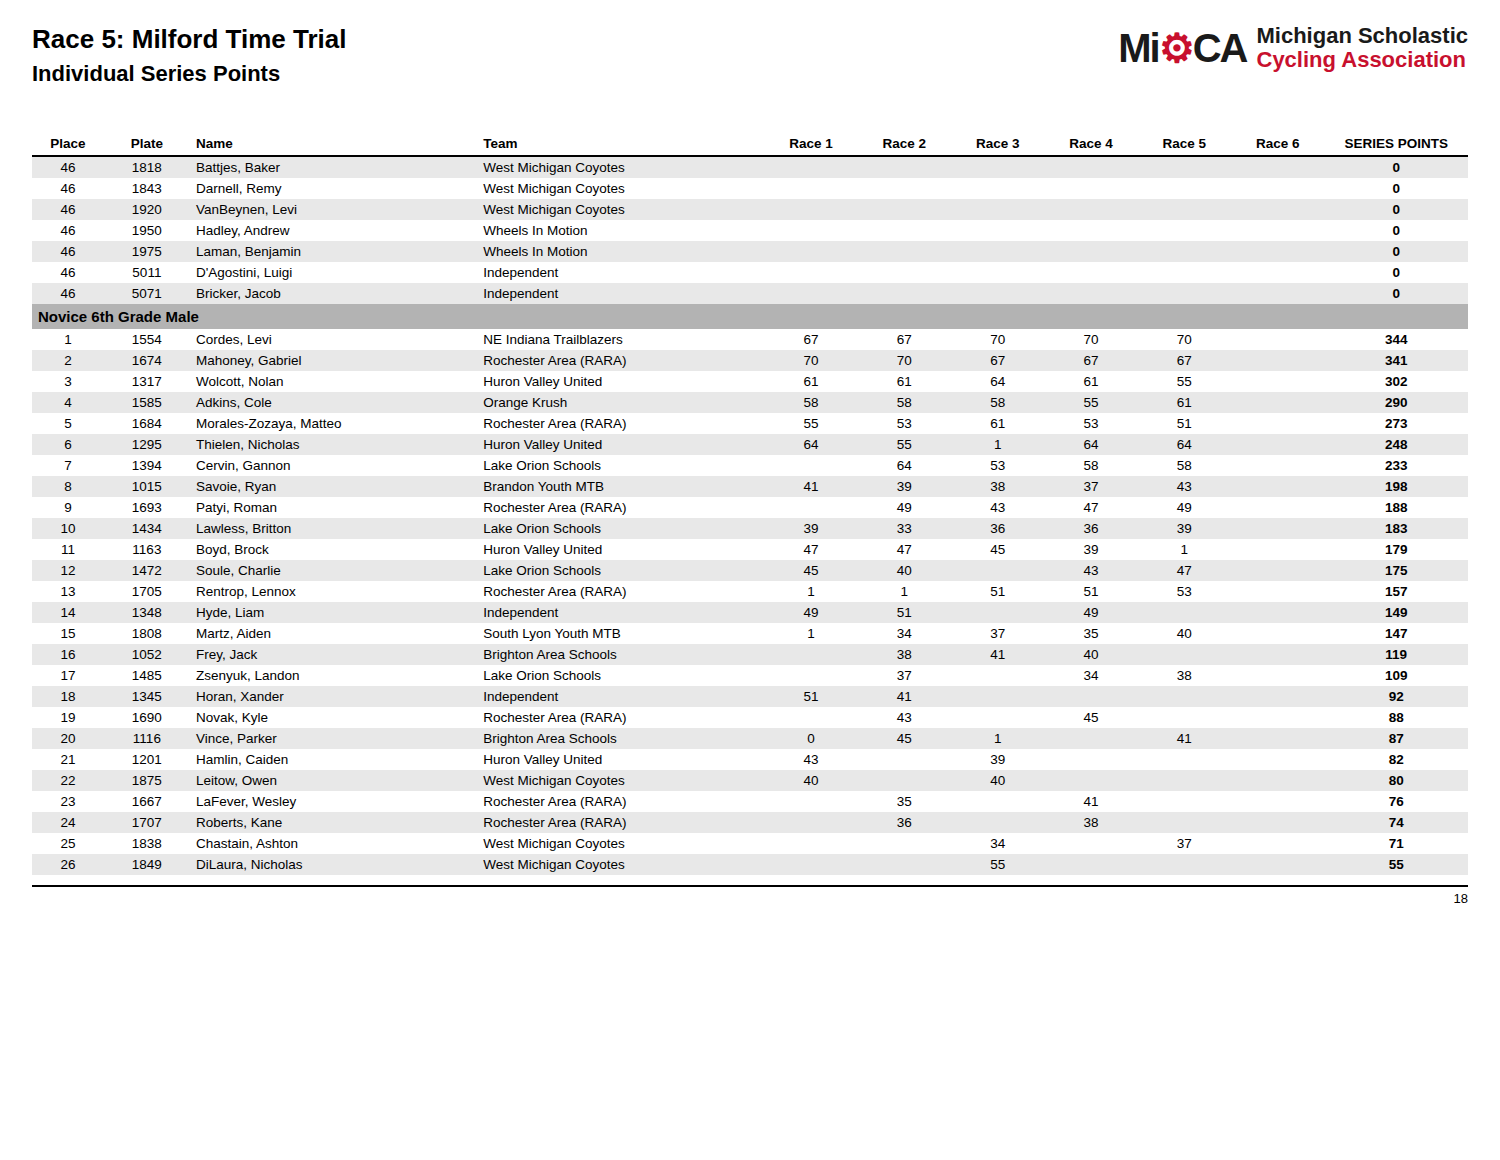Race 5: Milford Time Trial
Individual Series Points
Mi⚙CA
Michigan Scholastic
Cycling Association
| Place | Plate | Name | Team | Race 1 | Race 2 | Race 3 | Race 4 | Race 5 | Race 6 | SERIES POINTS |
| --- | --- | --- | --- | --- | --- | --- | --- | --- | --- | --- |
| 46 | 1818 | Battjes, Baker | West Michigan Coyotes | | | | | | | 0 |
| 46 | 1843 | Darnell, Remy | West Michigan Coyotes | | | | | | | 0 |
| 46 | 1920 | VanBeynen, Levi | West Michigan Coyotes | | | | | | | 0 |
| 46 | 1950 | Hadley, Andrew | Wheels In Motion | | | | | | | 0 |
| 46 | 1975 | Laman, Benjamin | Wheels In Motion | | | | | | | 0 |
| 46 | 5011 | D'Agostini, Luigi | Independent | | | | | | | 0 |
| 46 | 5071 | Bricker, Jacob | Independent | | | | | | | 0 |
| Novice 6th Grade Male |
| 1 | 1554 | Cordes, Levi | NE Indiana Trailblazers | 67 | 67 | 70 | 70 | 70 | | 344 |
| 2 | 1674 | Mahoney, Gabriel | Rochester Area (RARA) | 70 | 70 | 67 | 67 | 67 | | 341 |
| 3 | 1317 | Wolcott, Nolan | Huron Valley United | 61 | 61 | 64 | 61 | 55 | | 302 |
| 4 | 1585 | Adkins, Cole | Orange Krush | 58 | 58 | 58 | 55 | 61 | | 290 |
| 5 | 1684 | Morales-Zozaya, Matteo | Rochester Area (RARA) | 55 | 53 | 61 | 53 | 51 | | 273 |
| 6 | 1295 | Thielen, Nicholas | Huron Valley United | 64 | 55 | 1 | 64 | 64 | | 248 |
| 7 | 1394 | Cervin, Gannon | Lake Orion Schools | | 64 | 53 | 58 | 58 | | 233 |
| 8 | 1015 | Savoie, Ryan | Brandon Youth MTB | 41 | 39 | 38 | 37 | 43 | | 198 |
| 9 | 1693 | Patyi, Roman | Rochester Area (RARA) | | 49 | 43 | 47 | 49 | | 188 |
| 10 | 1434 | Lawless, Britton | Lake Orion Schools | 39 | 33 | 36 | 36 | 39 | | 183 |
| 11 | 1163 | Boyd, Brock | Huron Valley United | 47 | 47 | 45 | 39 | 1 | | 179 |
| 12 | 1472 | Soule, Charlie | Lake Orion Schools | 45 | 40 | | 43 | 47 | | 175 |
| 13 | 1705 | Rentrop, Lennox | Rochester Area (RARA) | 1 | 1 | 51 | 51 | 53 | | 157 |
| 14 | 1348 | Hyde, Liam | Independent | 49 | 51 | | 49 | | | 149 |
| 15 | 1808 | Martz, Aiden | South Lyon Youth MTB | 1 | 34 | 37 | 35 | 40 | | 147 |
| 16 | 1052 | Frey, Jack | Brighton Area Schools | | 38 | 41 | 40 | | | 119 |
| 17 | 1485 | Zsenyuk, Landon | Lake Orion Schools | | 37 | | 34 | 38 | | 109 |
| 18 | 1345 | Horan, Xander | Independent | 51 | 41 | | | | | 92 |
| 19 | 1690 | Novak, Kyle | Rochester Area (RARA) | | 43 | | 45 | | | 88 |
| 20 | 1116 | Vince, Parker | Brighton Area Schools | 0 | 45 | 1 | | 41 | | 87 |
| 21 | 1201 | Hamlin, Caiden | Huron Valley United | 43 | | 39 | | | | 82 |
| 22 | 1875 | Leitow, Owen | West Michigan Coyotes | 40 | | 40 | | | | 80 |
| 23 | 1667 | LaFever, Wesley | Rochester Area (RARA) | | 35 | | 41 | | | 76 |
| 24 | 1707 | Roberts, Kane | Rochester Area (RARA) | | 36 | | 38 | | | 74 |
| 25 | 1838 | Chastain, Ashton | West Michigan Coyotes | | | 34 | | 37 | | 71 |
| 26 | 1849 | DiLaura, Nicholas | West Michigan Coyotes | | | 55 | | | | 55 |
18